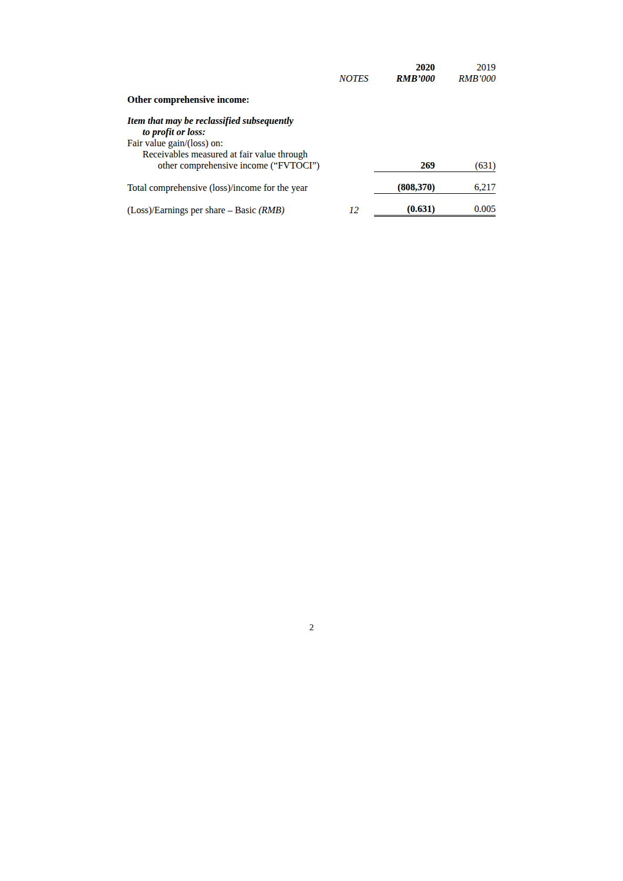| | | 2020 | 2019 |
| | NOTES | RMB’000 | RMB’000 |
| Other comprehensive income: | | | |
| Item that may be reclassified subsequently | | | |
| to profit or loss: | | | |
| Fair value gain/(loss) on: | | | |
| Receivables measured at fair value through | | | |
| other comprehensive income (“FVTOCI”) | | 269 | (631) |
| Total comprehensive (loss)/income for the year | | (808,370) | 6,217 |
| (Loss)/Earnings per share – Basic (RMB) | 12 | (0.631) | 0.005 |
2